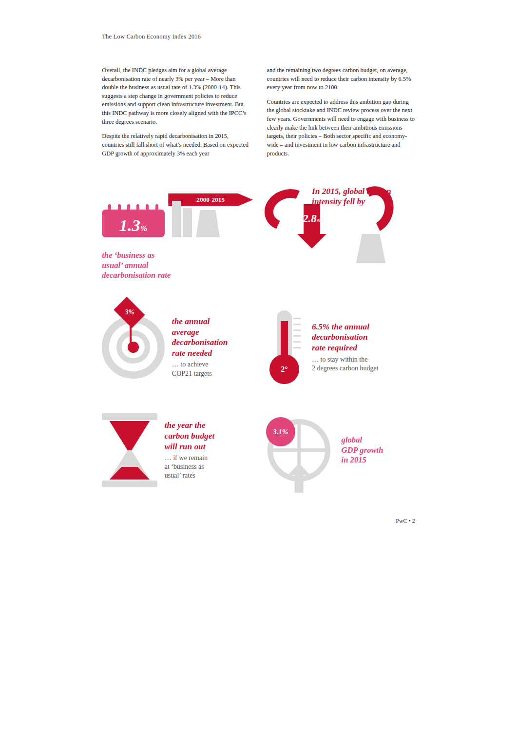The Low Carbon Economy Index 2016
Overall, the INDC pledges aim for a global average decarbonisation rate of nearly 3% per year – More than double the business as usual rate of 1.3% (2000-14). This suggests a step change in government policies to reduce emissions and support clean infrastructure investment. But this INDC pathway is more closely aligned with the IPCC’s three degrees scenario.
Despite the relatively rapid decarbonisation in 2015, countries still fall short of what’s needed. Based on expected GDP growth of approximately 3% each year
and the remaining two degrees carbon budget, on average, countries will need to reduce their carbon intensity by 6.5% every year from now to 2100.
Countries are expected to address this ambition gap during the global stocktake and INDC review process over the next few years. Governments will need to engage with business to clearly make the link between their ambitious emissions targets, their policies – Both sector specific and economy-wide – and investment in low carbon infrastructure and products.
1.3%
2000-2015
the ‘business as
usual’ annual
decarbonisation rate
In 2015, global carbon
intensity fell by
2.8%
3%
the annual
average
decarbonisation
rate needed
… to achieve
COP21 targets
2°
6.5% the annual
decarbonisation
rate required
… to stay within the
2 degrees carbon budget
2036
the year the
carbon budget
will run out
… if we remain
at ‘business as
usual’ rates
3.1%
global
GDP growth
in 2015
PwC • 2